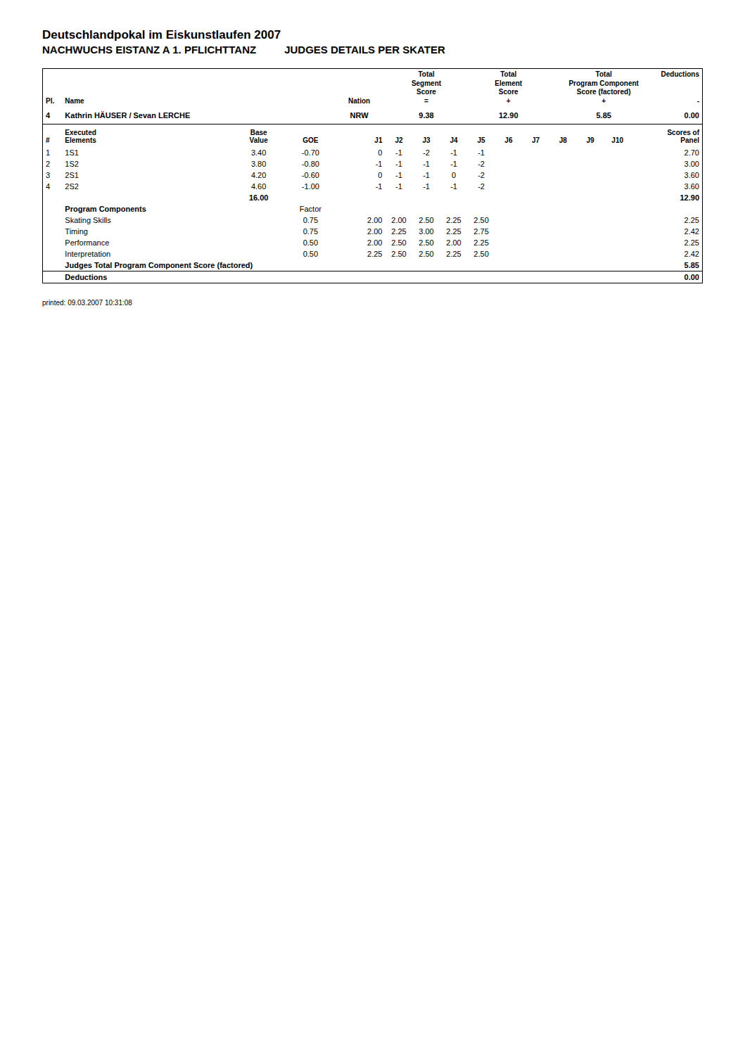Deutschlandpokal im Eiskunstlaufen 2007
NACHWUCHS EISTANZ A 1. PFLICHTTANZ JUDGES DETAILS PER SKATER
| Pl. | Name | | | Nation | Total Segment Score = | Total Element Score + | Total Program Component Score (factored) + | Deductions - |
| 4 | Kathrin HÄUSER / Sevan LERCHE | | | NRW | 9.38 | 12.90 | 5.85 | 0.00 |
| # | Executed Elements | Base Value | GOE | J1 | J2 | J3 | J4 | J5 | J6 | J7 | J8 | J9 | J10 | | Scores of Panel |
| 1 | 1S1 | 3.40 | -0.70 | 0 | -1 | -2 | -1 | -1 | | | | | | | 2.70 |
| 2 | 1S2 | 3.80 | -0.80 | -1 | -1 | -1 | -1 | -2 | | | | | | | 3.00 |
| 3 | 2S1 | 4.20 | -0.60 | 0 | -1 | -1 | 0 | -2 | | | | | | | 3.60 |
| 4 | 2S2 | 4.60 | -1.00 | -1 | -1 | -1 | -1 | -2 | | | | | | | 3.60 |
| | | 16.00 | | | | | | | | | | | | | 12.90 |
| | Program Components | | Factor | | | | | | | | | | | | |
| | Skating Skills | | 0.75 | 2.00 | 2.00 | 2.50 | 2.25 | 2.50 | | | | | | | 2.25 |
| | Timing | | 0.75 | 2.00 | 2.25 | 3.00 | 2.25 | 2.75 | | | | | | | 2.42 |
| | Performance | | 0.50 | 2.00 | 2.50 | 2.50 | 2.00 | 2.25 | | | | | | | 2.25 |
| | Interpretation | | 0.50 | 2.25 | 2.50 | 2.50 | 2.25 | 2.50 | | | | | | | 2.42 |
| | Judges Total Program Component Score (factored) | | | | | | | | | | | | 5.85 |
| | Deductions | | | | | | | | | | | | | | 0.00 |
printed: 09.03.2007 10:31:08